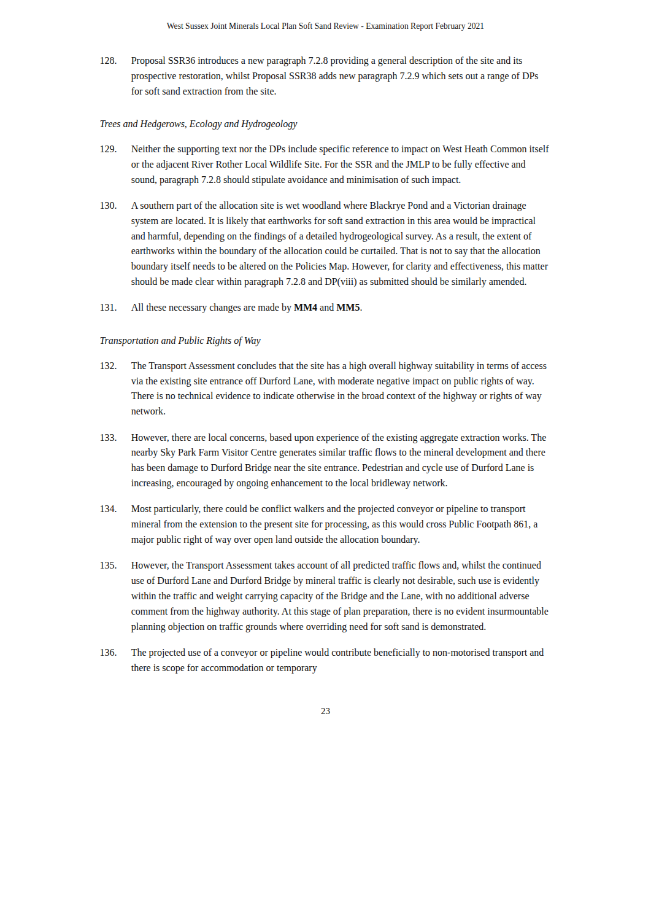West Sussex Joint Minerals Local Plan Soft Sand Review - Examination Report February 2021
128. Proposal SSR36 introduces a new paragraph 7.2.8 providing a general description of the site and its prospective restoration, whilst Proposal SSR38 adds new paragraph 7.2.9 which sets out a range of DPs for soft sand extraction from the site.
Trees and Hedgerows, Ecology and Hydrogeology
129. Neither the supporting text nor the DPs include specific reference to impact on West Heath Common itself or the adjacent River Rother Local Wildlife Site. For the SSR and the JMLP to be fully effective and sound, paragraph 7.2.8 should stipulate avoidance and minimisation of such impact.
130. A southern part of the allocation site is wet woodland where Blackrye Pond and a Victorian drainage system are located. It is likely that earthworks for soft sand extraction in this area would be impractical and harmful, depending on the findings of a detailed hydrogeological survey. As a result, the extent of earthworks within the boundary of the allocation could be curtailed. That is not to say that the allocation boundary itself needs to be altered on the Policies Map. However, for clarity and effectiveness, this matter should be made clear within paragraph 7.2.8 and DP(viii) as submitted should be similarly amended.
131. All these necessary changes are made by MM4 and MM5.
Transportation and Public Rights of Way
132. The Transport Assessment concludes that the site has a high overall highway suitability in terms of access via the existing site entrance off Durford Lane, with moderate negative impact on public rights of way. There is no technical evidence to indicate otherwise in the broad context of the highway or rights of way network.
133. However, there are local concerns, based upon experience of the existing aggregate extraction works. The nearby Sky Park Farm Visitor Centre generates similar traffic flows to the mineral development and there has been damage to Durford Bridge near the site entrance. Pedestrian and cycle use of Durford Lane is increasing, encouraged by ongoing enhancement to the local bridleway network.
134. Most particularly, there could be conflict walkers and the projected conveyor or pipeline to transport mineral from the extension to the present site for processing, as this would cross Public Footpath 861, a major public right of way over open land outside the allocation boundary.
135. However, the Transport Assessment takes account of all predicted traffic flows and, whilst the continued use of Durford Lane and Durford Bridge by mineral traffic is clearly not desirable, such use is evidently within the traffic and weight carrying capacity of the Bridge and the Lane, with no additional adverse comment from the highway authority. At this stage of plan preparation, there is no evident insurmountable planning objection on traffic grounds where overriding need for soft sand is demonstrated.
136. The projected use of a conveyor or pipeline would contribute beneficially to non-motorised transport and there is scope for accommodation or temporary
23